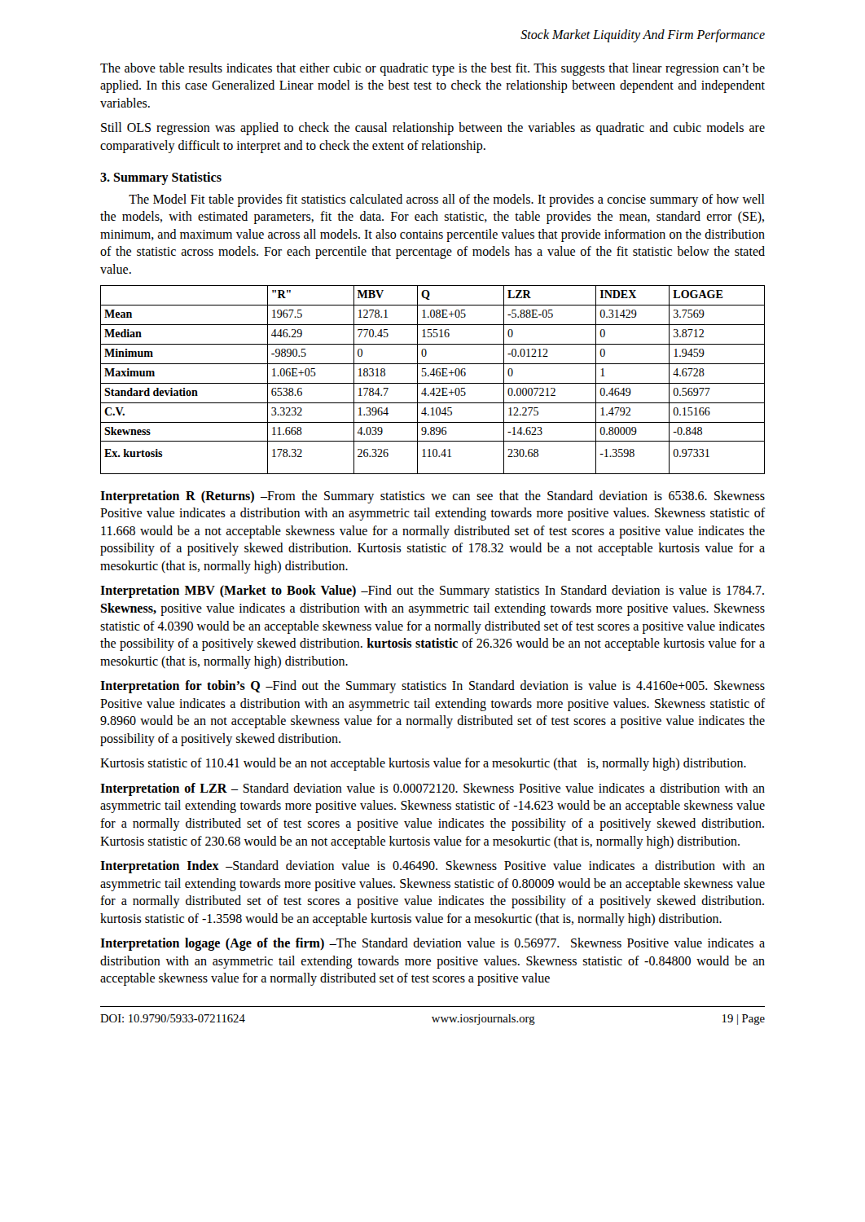Stock Market Liquidity And Firm Performance
The above table results indicates that either cubic or quadratic type is the best fit. This suggests that linear regression can’t be applied. In this case Generalized Linear model is the best test to check the relationship between dependent and independent variables.
Still OLS regression was applied to check the causal relationship between the variables as quadratic and cubic models are comparatively difficult to interpret and to check the extent of relationship.
3. Summary Statistics
The Model Fit table provides fit statistics calculated across all of the models. It provides a concise summary of how well the models, with estimated parameters, fit the data. For each statistic, the table provides the mean, standard error (SE), minimum, and maximum value across all models. It also contains percentile values that provide information on the distribution of the statistic across models. For each percentile that percentage of models has a value of the fit statistic below the stated value.
| | "R" | MBV | Q | LZR | INDEX | LOGAGE |
| --- | --- | --- | --- | --- | --- | --- |
| Mean | 1967.5 | 1278.1 | 1.08E+05 | -5.88E-05 | 0.31429 | 3.7569 |
| Median | 446.29 | 770.45 | 15516 | 0 | 0 | 3.8712 |
| Minimum | -9890.5 | 0 | 0 | -0.01212 | 0 | 1.9459 |
| Maximum | 1.06E+05 | 18318 | 5.46E+06 | 0 | 1 | 4.6728 |
| Standard deviation | 6538.6 | 1784.7 | 4.42E+05 | 0.0007212 | 0.4649 | 0.56977 |
| C.V. | 3.3232 | 1.3964 | 4.1045 | 12.275 | 1.4792 | 0.15166 |
| Skewness | 11.668 | 4.039 | 9.896 | -14.623 | 0.80009 | -0.848 |
| Ex. kurtosis | 178.32 | 26.326 | 110.41 | 230.68 | -1.3598 | 0.97331 |
Interpretation R (Returns) –From the Summary statistics we can see that the Standard deviation is 6538.6. Skewness Positive value indicates a distribution with an asymmetric tail extending towards more positive values. Skewness statistic of 11.668 would be a not acceptable skewness value for a normally distributed set of test scores a positive value indicates the possibility of a positively skewed distribution. Kurtosis statistic of 178.32 would be a not acceptable kurtosis value for a mesokurtic (that is, normally high) distribution.
Interpretation MBV (Market to Book Value) –Find out the Summary statistics In Standard deviation is value is 1784.7. Skewness, positive value indicates a distribution with an asymmetric tail extending towards more positive values. Skewness statistic of 4.0390 would be an acceptable skewness value for a normally distributed set of test scores a positive value indicates the possibility of a positively skewed distribution. kurtosis statistic of 26.326 would be an not acceptable kurtosis value for a mesokurtic (that is, normally high) distribution.
Interpretation for tobin’s Q –Find out the Summary statistics In Standard deviation is value is 4.4160e+005. Skewness Positive value indicates a distribution with an asymmetric tail extending towards more positive values. Skewness statistic of 9.8960 would be an not acceptable skewness value for a normally distributed set of test scores a positive value indicates the possibility of a positively skewed distribution.
Kurtosis statistic of 110.41 would be an not acceptable kurtosis value for a mesokurtic (that is, normally high) distribution.
Interpretation of LZR – Standard deviation value is 0.00072120. Skewness Positive value indicates a distribution with an asymmetric tail extending towards more positive values. Skewness statistic of -14.623 would be an acceptable skewness value for a normally distributed set of test scores a positive value indicates the possibility of a positively skewed distribution. Kurtosis statistic of 230.68 would be an not acceptable kurtosis value for a mesokurtic (that is, normally high) distribution.
Interpretation Index –Standard deviation value is 0.46490. Skewness Positive value indicates a distribution with an asymmetric tail extending towards more positive values. Skewness statistic of 0.80009 would be an acceptable skewness value for a normally distributed set of test scores a positive value indicates the possibility of a positively skewed distribution. kurtosis statistic of -1.3598 would be an acceptable kurtosis value for a mesokurtic (that is, normally high) distribution.
Interpretation logage (Age of the firm) –The Standard deviation value is 0.56977. Skewness Positive value indicates a distribution with an asymmetric tail extending towards more positive values. Skewness statistic of -0.84800 would be an acceptable skewness value for a normally distributed set of test scores a positive value
DOI: 10.9790/5933-07211624 www.iosrjournals.org 19 | Page